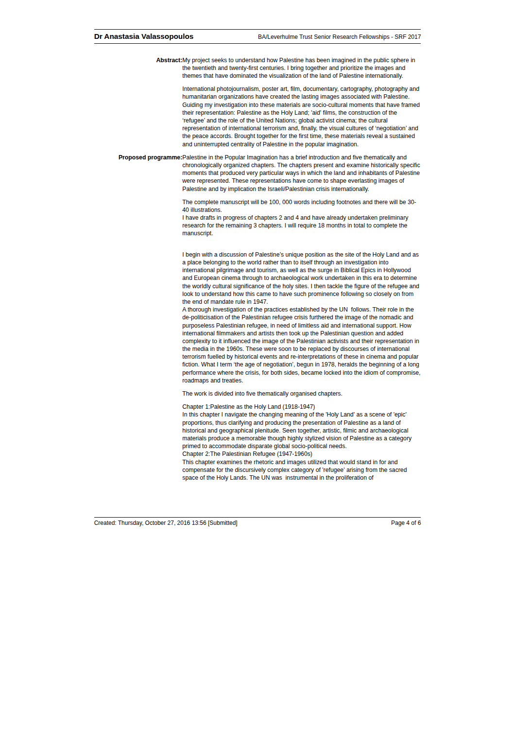Dr Anastasia Valassopoulos
BA/Leverhulme Trust Senior Research Fellowships - SRF 2017
| Abstract: | My project seeks to understand how Palestine has been imagined in the public sphere in the twentieth and twenty-first centuries. I bring together and prioritize the images and themes that have dominated the visualization of the land of Palestine internationally. International photojournalism, poster art, film, documentary, cartography, photography and humanitarian organizations have created the lasting images associated with Palestine. Guiding my investigation into these materials are socio-cultural moments that have framed their representation: Palestine as the Holy Land; 'aid' films, the construction of the ‘refugee’ and the role of the United Nations; global activist cinema; the cultural representation of international terrorism and, finally, the visual cultures of ‘negotiation’ and the peace accords. Brought together for the first time, these materials reveal a sustained and uninterrupted centrality of Palestine in the popular imagination. |
| Proposed programme: | Palestine in the Popular Imagination has a brief introduction and five thematically and chronologically organized chapters. The chapters present and examine historically specific moments that produced very particular ways in which the land and inhabitants of Palestine were represented. These representations have come to shape everlasting images of Palestine and by implication the Israeli/Palestinian crisis internationally. The complete manuscript will be 100, 000 words including footnotes and there will be 30-40 illustrations. I have drafts in progress of chapters 2 and 4 and have already undertaken preliminary research for the remaining 3 chapters. I will require 18 months in total to complete the manuscript. I begin with a discussion of Palestine’s unique position as the site of the Holy Land and as a place belonging to the world rather than to itself through an investigation into international pilgrimage and tourism, as well as the surge in Biblical Epics in Hollywood and European cinema through to archaeological work undertaken in this era to determine the worldly cultural significance of the holy sites. I then tackle the figure of the refugee and look to understand how this came to have such prominence following so closely on from the end of mandate rule in 1947. A thorough investigation of the practices established by the UN follows. Their role in the de-politicisation of the Palestinian refugee crisis furthered the image of the nomadic and purposeless Palestinian refugee, in need of limitless aid and international support. How international filmmakers and artists then took up the Palestinian question and added complexity to it influenced the image of the Palestinian activists and their representation in the media in the 1960s. These were soon to be replaced by discourses of international terrorism fuelled by historical events and re-interpretations of these in cinema and popular fiction. What I term ‘the age of negotiation’, begun in 1978, heralds the beginning of a long performance where the crisis, for both sides, became locked into the idiom of compromise, roadmaps and treaties. The work is divided into five thematically organised chapters. Chapter 1:Palestine as the Holy Land (1918-1947) In this chapter I navigate the changing meaning of the 'Holy Land' as a scene of 'epic' proportions, thus clarifying and producing the presentation of Palestine as a land of historical and geographical plenitude. Seen together, artistic, filmic and archaeological materials produce a memorable though highly stylized vision of Palestine as a category primed to accommodate disparate global socio-political needs. Chapter 2:The Palestinian Refugee (1947-1960s) This chapter examines the rhetoric and images utilized that would stand in for and compensate for the discursively complex category of 'refugee' arising from the sacred space of the Holy Lands. The UN was instrumental in the proliferation of |
Created: Thursday, October 27, 2016 13:56 [Submitted]
Page 4 of 6